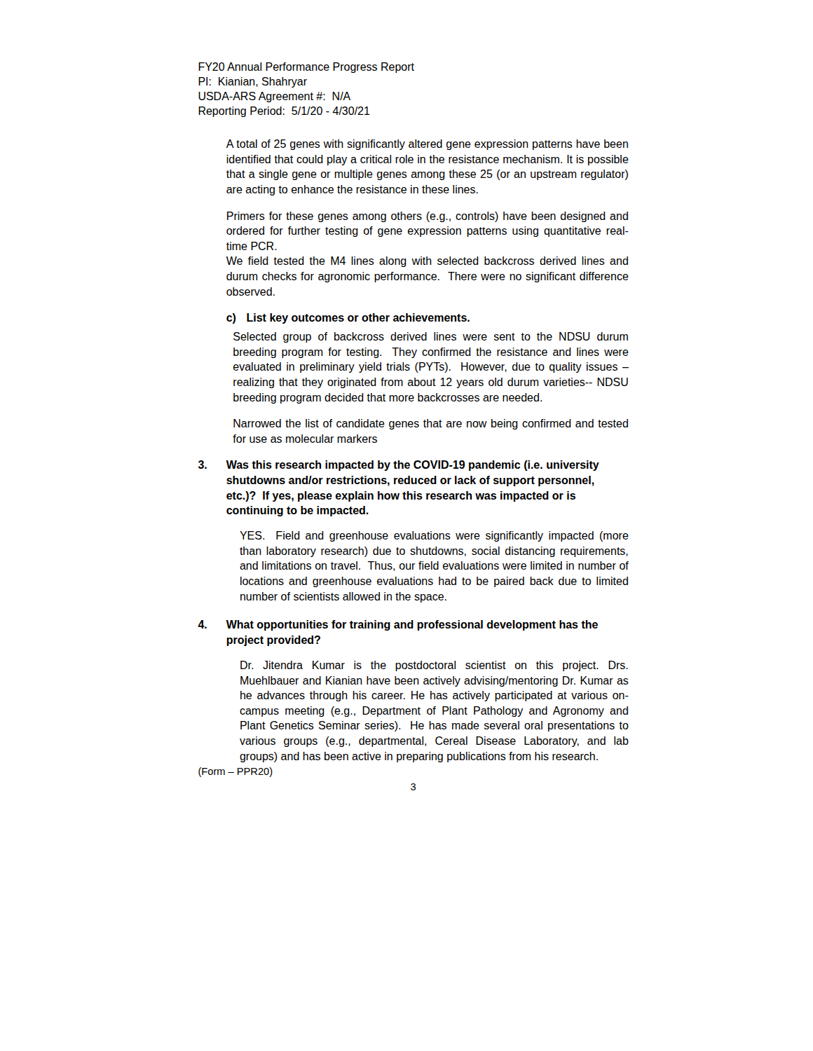FY20 Annual Performance Progress Report
PI: Kianian, Shahryar
USDA-ARS Agreement #: N/A
Reporting Period: 5/1/20 - 4/30/21
A total of 25 genes with significantly altered gene expression patterns have been identified that could play a critical role in the resistance mechanism. It is possible that a single gene or multiple genes among these 25 (or an upstream regulator) are acting to enhance the resistance in these lines.
Primers for these genes among others (e.g., controls) have been designed and ordered for further testing of gene expression patterns using quantitative real-time PCR.
We field tested the M4 lines along with selected backcross derived lines and durum checks for agronomic performance. There were no significant difference observed.
c)
List key outcomes or other achievements.
Selected group of backcross derived lines were sent to the NDSU durum breeding program for testing. They confirmed the resistance and lines were evaluated in preliminary yield trials (PYTs). However, due to quality issues – realizing that they originated from about 12 years old durum varieties-- NDSU breeding program decided that more backcrosses are needed.
Narrowed the list of candidate genes that are now being confirmed and tested for use as molecular markers
3.
Was this research impacted by the COVID-19 pandemic (i.e. university shutdowns and/or restrictions, reduced or lack of support personnel, etc.)? If yes, please explain how this research was impacted or is continuing to be impacted.
YES. Field and greenhouse evaluations were significantly impacted (more than laboratory research) due to shutdowns, social distancing requirements, and limitations on travel. Thus, our field evaluations were limited in number of locations and greenhouse evaluations had to be paired back due to limited number of scientists allowed in the space.
4.
What opportunities for training and professional development has the project provided?
Dr. Jitendra Kumar is the postdoctoral scientist on this project. Drs. Muehlbauer and Kianian have been actively advising/mentoring Dr. Kumar as he advances through his career. He has actively participated at various on-campus meeting (e.g., Department of Plant Pathology and Agronomy and Plant Genetics Seminar series). He has made several oral presentations to various groups (e.g., departmental, Cereal Disease Laboratory, and lab groups) and has been active in preparing publications from his research.
(Form – PPR20)
3